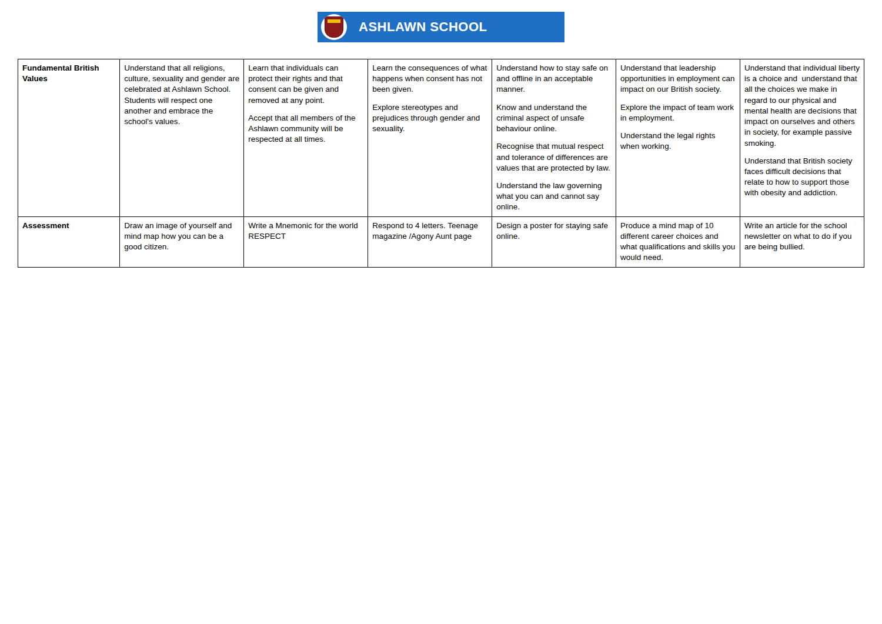ASHLAWN SCHOOL
| Fundamental British Values | Understand that all religions, culture, sexuality and gender are celebrated at Ashlawn School. Students will respect one another and embrace the school's values. | Learn that individuals can protect their rights and that consent can be given and removed at any point. Accept that all members of the Ashlawn community will be respected at all times. | Learn the consequences of what happens when consent has not been given. Explore stereotypes and prejudices through gender and sexuality. | Understand how to stay safe on and offline in an acceptable manner. Know and understand the criminal aspect of unsafe behaviour online. Recognise that mutual respect and tolerance of differences are values that are protected by law. Understand the law governing what you can and cannot say online. | Understand that leadership opportunities in employment can impact on our British society. Explore the impact of team work in employment. Understand the legal rights when working. | Understand that individual liberty is a choice and understand that all the choices we make in regard to our physical and mental health are decisions that impact on ourselves and others in society, for example passive smoking. Understand that British society faces difficult decisions that relate to how to support those with obesity and addiction. |
| Assessment | Draw an image of yourself and mind map how you can be a good citizen. | Write a Mnemonic for the world RESPECT | Respond to 4 letters. Teenage magazine /Agony Aunt page | Design a poster for staying safe online. | Produce a mind map of 10 different career choices and what qualifications and skills you would need. | Write an article for the school newsletter on what to do if you are being bullied. |